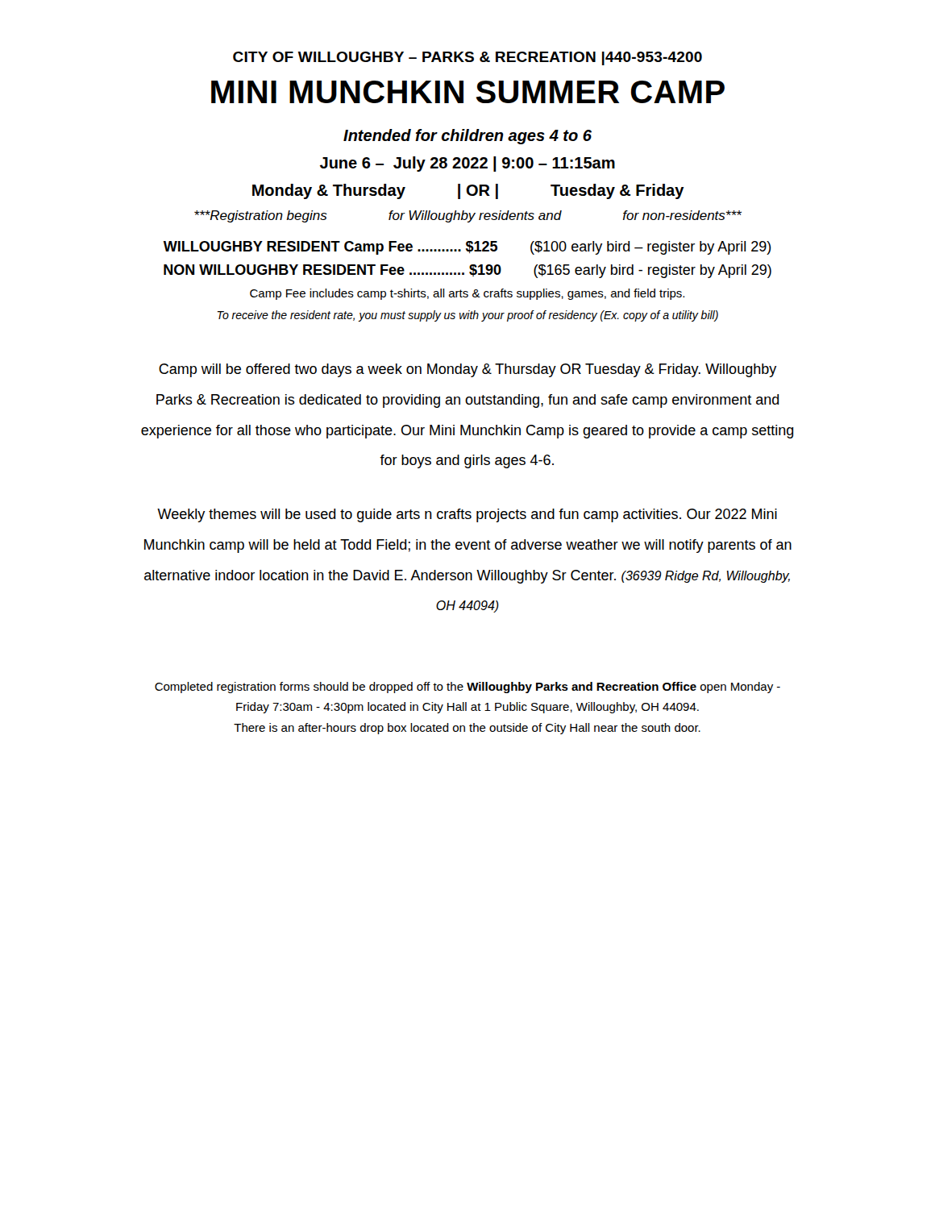CITY OF WILLOUGHBY – PARKS & RECREATION |440-953-4200
MINI MUNCHKIN SUMMER CAMP
Intended for children ages 4 to 6
June 6 – July 28 2022 | 9:00 – 11:15am
Monday & Thursday | OR | Tuesday & Friday
***Registration begins for Willoughby residents and for non-residents***
WILLOUGHBY RESIDENT Camp Fee ........... $125($100 early bird – register by April 29)
NON WILLOUGHBY RESIDENT Fee .............. $190($165 early bird - register by April 29)
Camp Fee includes camp t-shirts, all arts & crafts supplies, games, and field trips.
To receive the resident rate, you must supply us with your proof of residency (Ex. copy of a utility bill)
Camp will be offered two days a week on Monday & Thursday OR Tuesday & Friday. Willoughby Parks & Recreation is dedicated to providing an outstanding, fun and safe camp environment and experience for all those who participate. Our Mini Munchkin Camp is geared to provide a camp setting for boys and girls ages 4-6.
Weekly themes will be used to guide arts n crafts projects and fun camp activities. Our 2022 Mini Munchkin camp will be held at Todd Field; in the event of adverse weather we will notify parents of an alternative indoor location in the David E. Anderson Willoughby Sr Center. (36939 Ridge Rd, Willoughby, OH 44094)
Completed registration forms should be dropped off to the Willoughby Parks and Recreation Office open Monday - Friday 7:30am - 4:30pm located in City Hall at 1 Public Square, Willoughby, OH 44094.
There is an after-hours drop box located on the outside of City Hall near the south door.